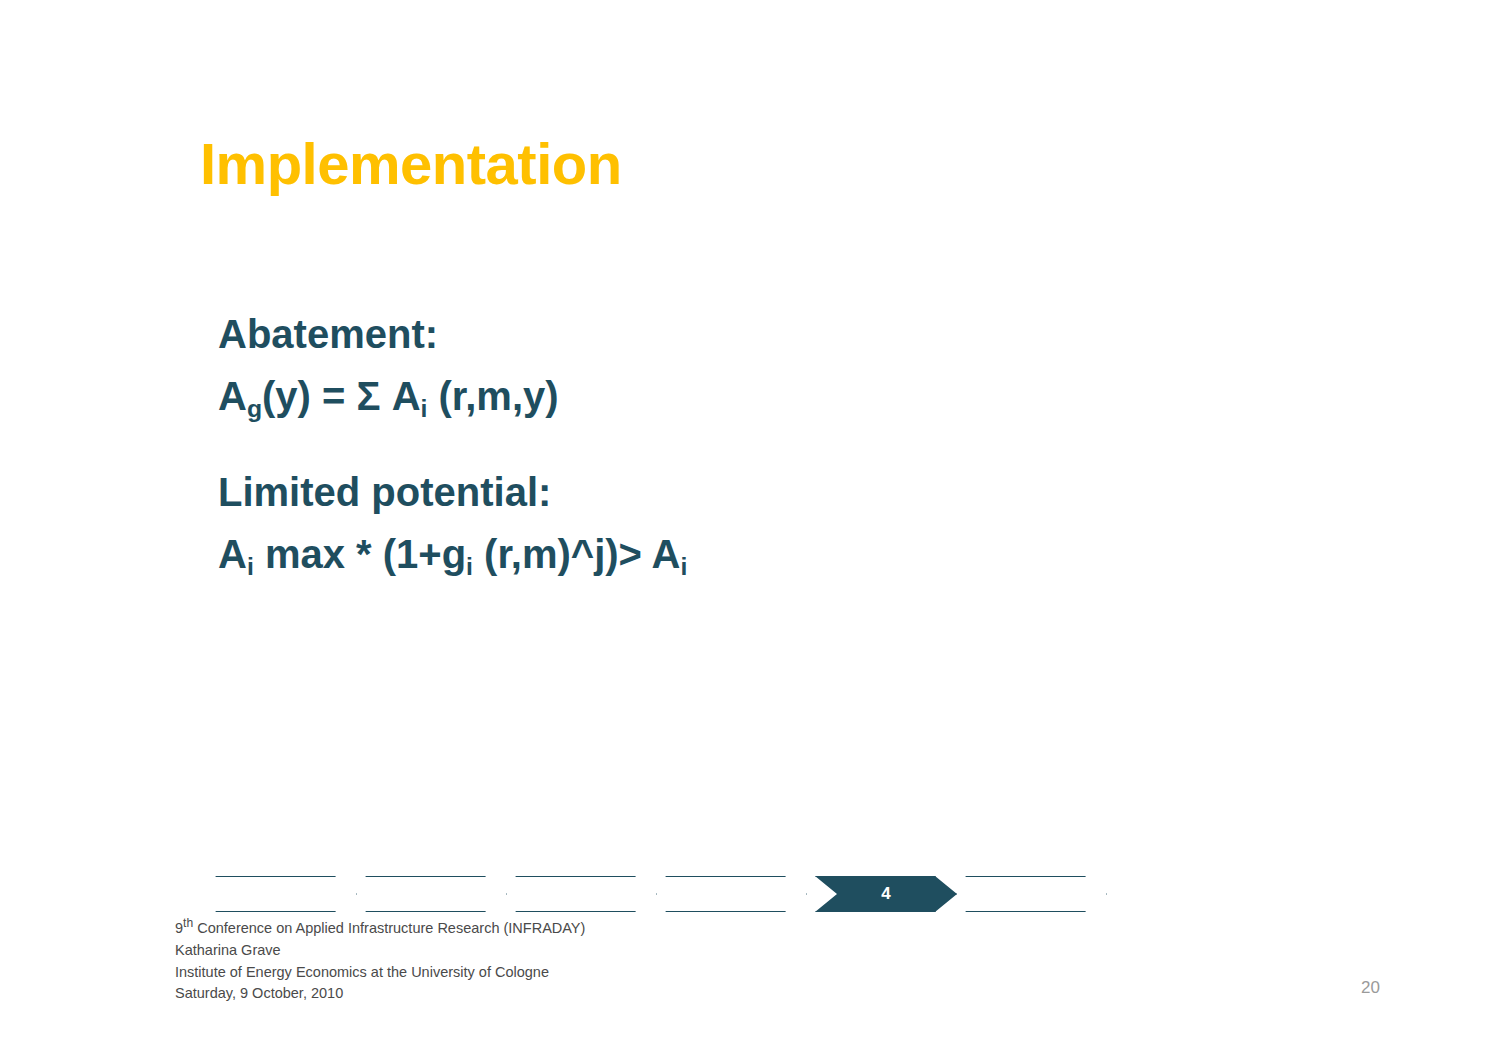Implementation
Abatement:
Ag(y) = Σ Ai (r,m,y)
Limited potential:
Ai max * (1+gi (r,m)^j)> Ai
4
9th Conference on Applied Infrastructure Research (INFRADAY)
Katharina Grave
Institute of Energy Economics at the University of Cologne
Saturday, 9 October, 2010
20